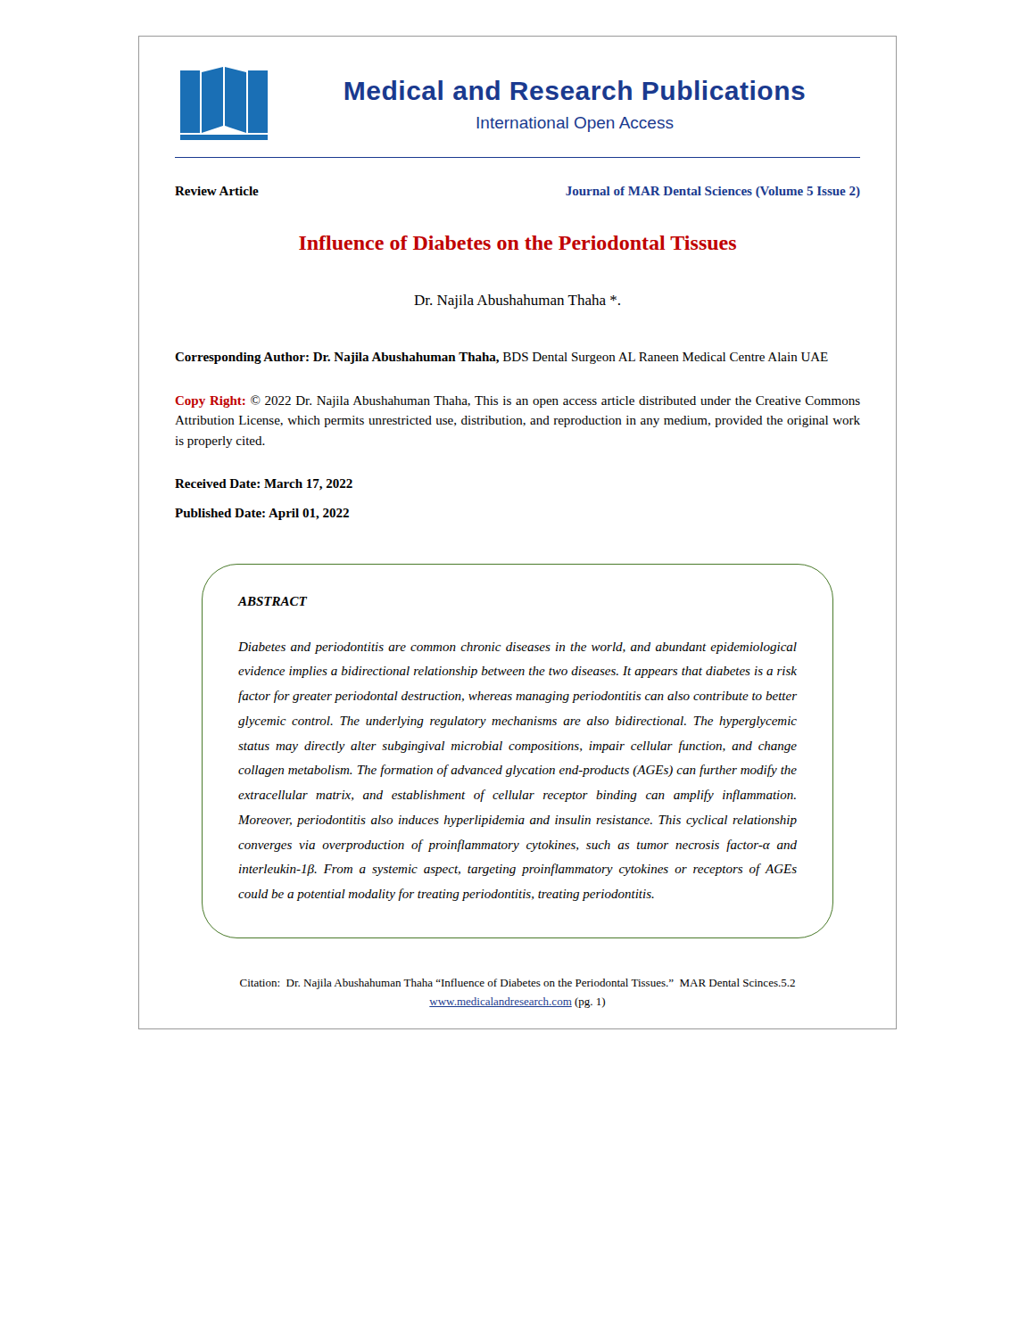Medical and Research Publications
International Open Access
Review Article Journal of MAR Dental Sciences (Volume 5 Issue 2)
Influence of Diabetes on the Periodontal Tissues
Dr. Najila Abushahuman Thaha *.
Corresponding Author: Dr. Najila Abushahuman Thaha, BDS Dental Surgeon AL Raneen Medical Centre Alain UAE
Copy Right: © 2022 Dr. Najila Abushahuman Thaha, This is an open access article distributed under the Creative Commons Attribution License, which permits unrestricted use, distribution, and reproduction in any medium, provided the original work is properly cited.
Received Date: March 17, 2022
Published Date: April 01, 2022
ABSTRACT
Diabetes and periodontitis are common chronic diseases in the world, and abundant epidemiological evidence implies a bidirectional relationship between the two diseases. It appears that diabetes is a risk factor for greater periodontal destruction, whereas managing periodontitis can also contribute to better glycemic control. The underlying regulatory mechanisms are also bidirectional. The hyperglycemic status may directly alter subgingival microbial compositions, impair cellular function, and change collagen metabolism. The formation of advanced glycation end-products (AGEs) can further modify the extracellular matrix, and establishment of cellular receptor binding can amplify inflammation. Moreover, periodontitis also induces hyperlipidemia and insulin resistance. This cyclical relationship converges via overproduction of proinflammatory cytokines, such as tumor necrosis factor-α and interleukin-1β. From a systemic aspect, targeting proinflammatory cytokines or receptors of AGEs could be a potential modality for treating periodontitis, treating periodontitis.
Citation: Dr. Najila Abushahuman Thaha “Influence of Diabetes on the Periodontal Tissues.” MAR Dental Scinces.5.2
www.medicalandresearch.com (pg. 1)